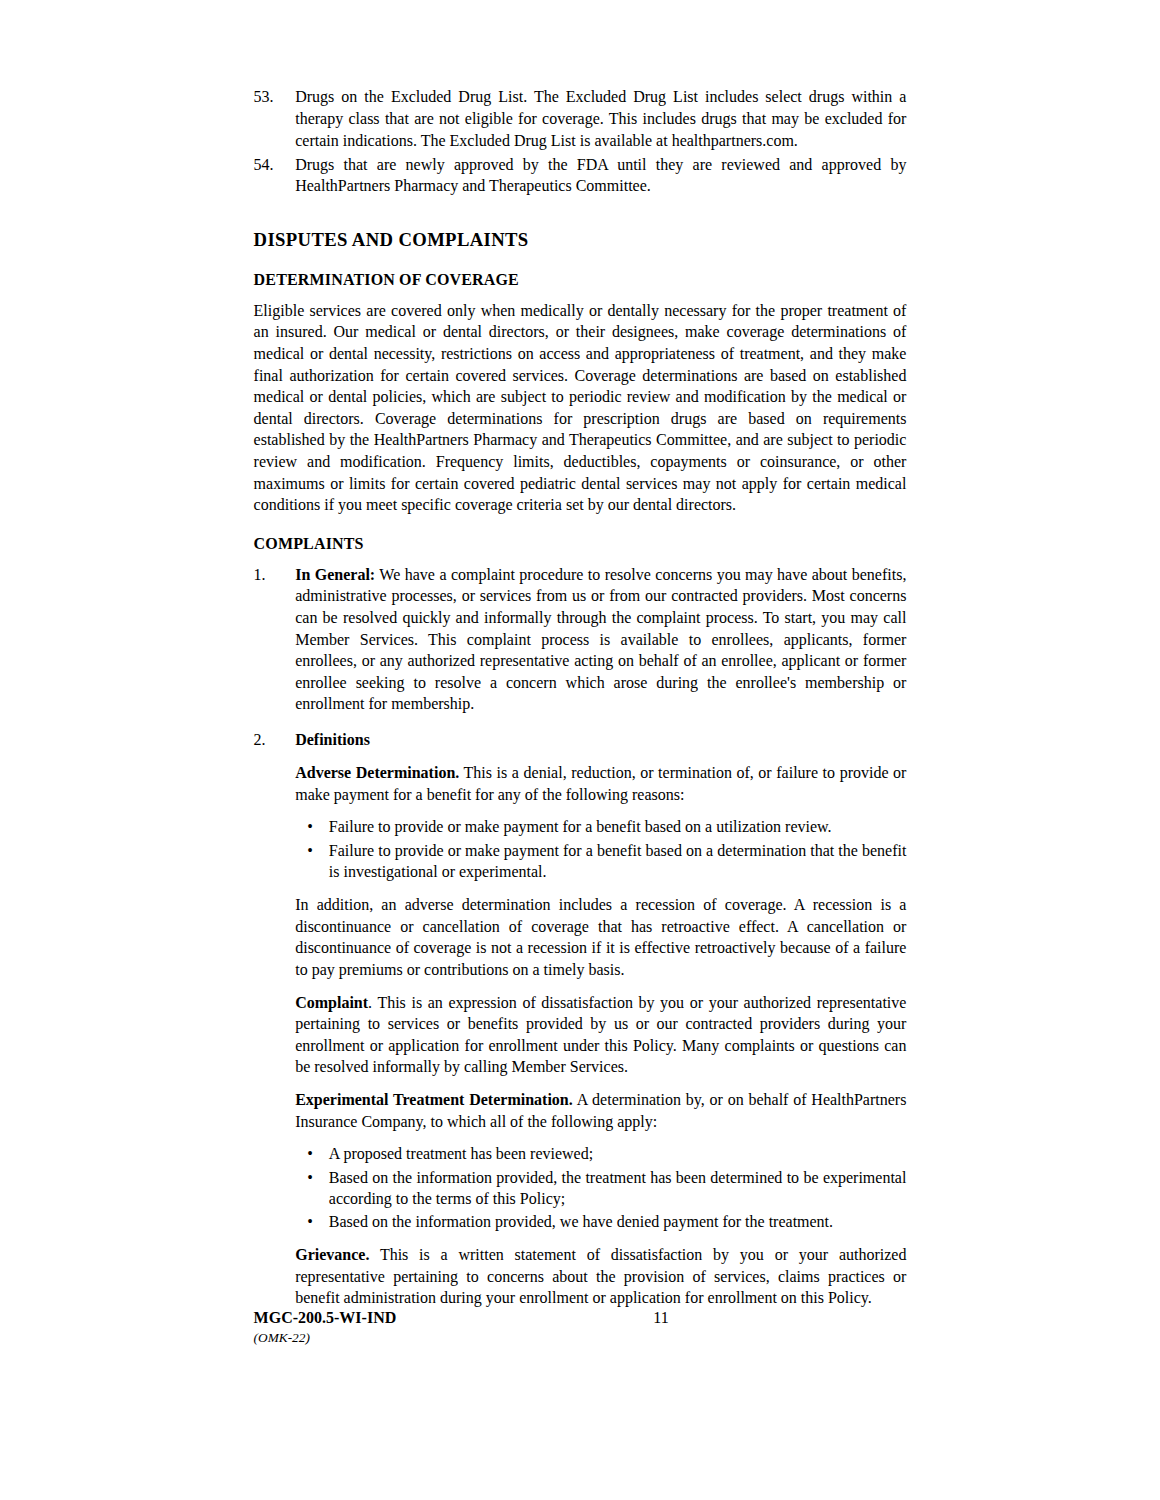53. Drugs on the Excluded Drug List. The Excluded Drug List includes select drugs within a therapy class that are not eligible for coverage. This includes drugs that may be excluded for certain indications. The Excluded Drug List is available at healthpartners.com.
54. Drugs that are newly approved by the FDA until they are reviewed and approved by HealthPartners Pharmacy and Therapeutics Committee.
DISPUTES AND COMPLAINTS
DETERMINATION OF COVERAGE
Eligible services are covered only when medically or dentally necessary for the proper treatment of an insured. Our medical or dental directors, or their designees, make coverage determinations of medical or dental necessity, restrictions on access and appropriateness of treatment, and they make final authorization for certain covered services. Coverage determinations are based on established medical or dental policies, which are subject to periodic review and modification by the medical or dental directors. Coverage determinations for prescription drugs are based on requirements established by the HealthPartners Pharmacy and Therapeutics Committee, and are subject to periodic review and modification. Frequency limits, deductibles, copayments or coinsurance, or other maximums or limits for certain covered pediatric dental services may not apply for certain medical conditions if you meet specific coverage criteria set by our dental directors.
COMPLAINTS
1.
In General: We have a complaint procedure to resolve concerns you may have about benefits, administrative processes, or services from us or from our contracted providers. Most concerns can be resolved quickly and informally through the complaint process. To start, you may call Member Services. This complaint process is available to enrollees, applicants, former enrollees, or any authorized representative acting on behalf of an enrollee, applicant or former enrollee seeking to resolve a concern which arose during the enrollee's membership or enrollment for membership.
2.
Definitions
Adverse Determination. This is a denial, reduction, or termination of, or failure to provide or make payment for a benefit for any of the following reasons:
Failure to provide or make payment for a benefit based on a utilization review.
Failure to provide or make payment for a benefit based on a determination that the benefit is investigational or experimental.
In addition, an adverse determination includes a recession of coverage. A recession is a discontinuance or cancellation of coverage that has retroactive effect. A cancellation or discontinuance of coverage is not a recession if it is effective retroactively because of a failure to pay premiums or contributions on a timely basis.
Complaint. This is an expression of dissatisfaction by you or your authorized representative pertaining to services or benefits provided by us or our contracted providers during your enrollment or application for enrollment under this Policy. Many complaints or questions can be resolved informally by calling Member Services.
Experimental Treatment Determination. A determination by, or on behalf of HealthPartners Insurance Company, to which all of the following apply:
A proposed treatment has been reviewed;
Based on the information provided, the treatment has been determined to be experimental according to the terms of this Policy;
Based on the information provided, we have denied payment for the treatment.
Grievance. This is a written statement of dissatisfaction by you or your authorized representative pertaining to concerns about the provision of services, claims practices or benefit administration during your enrollment or application for enrollment on this Policy.
MGC-200.5-WI-IND
11
(OMK-22)